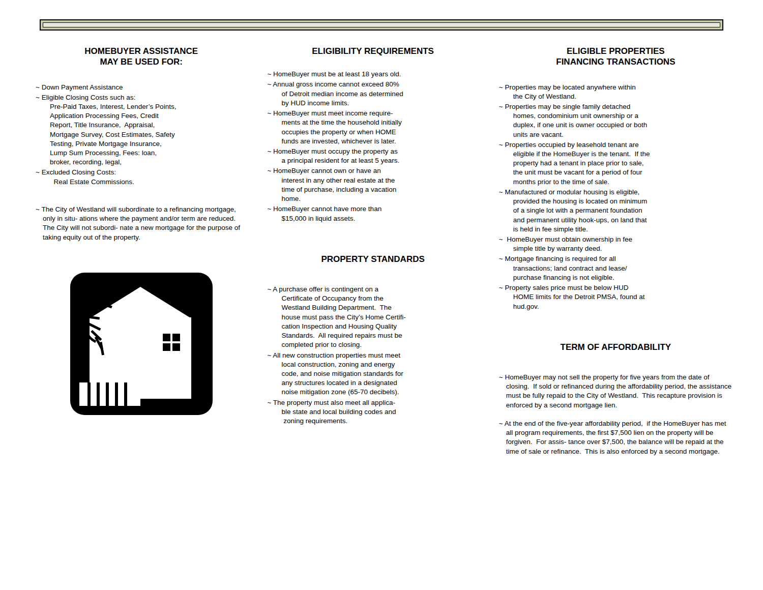HOMEBUYER ASSISTANCE
MAY BE USED FOR:
~ Down Payment Assistance
~ Eligible Closing Costs such as: Pre-Paid Taxes, Interest, Lender’s Points, Application Processing Fees, Credit Report, Title Insurance, Appraisal, Mortgage Survey, Cost Estimates, Safety Testing, Private Mortgage Insurance, Lump Sum Processing, Fees: loan, broker, recording, legal,
~ Excluded Closing Costs: Real Estate Commissions.
~ The City of Westland will subordinate to a refinancing mortgage, only in situ- ations where the payment and/or term are reduced. The City will not subordi- nate a new mortgage for the purpose of taking equity out of the property.
ELIGIBILITY REQUIREMENTS
~ HomeBuyer must be at least 18 years old.
~ Annual gross income cannot exceed 80% of Detroit median income as determined by HUD income limits.
~ HomeBuyer must meet income require- ments at the time the household initially occupies the property or when HOME funds are invested, whichever is later.
~ HomeBuyer must occupy the property as a principal resident for at least 5 years.
~ HomeBuyer cannot own or have an interest in any other real estate at the time of purchase, including a vacation home.
~ HomeBuyer cannot have more than $15,000 in liquid assets.
PROPERTY STANDARDS
~ A purchase offer is contingent on a Certificate of Occupancy from the Westland Building Department. The house must pass the City’s Home Certifi- cation Inspection and Housing Quality Standards. All required repairs must be completed prior to closing.
~ All new construction properties must meet local construction, zoning and energy code, and noise mitigation standards for any structures located in a designated noise mitigation zone (65-70 decibels).
~ The property must also meet all applica- ble state and local building codes and zoning requirements.
ELIGIBLE PROPERTIES
FINANCING TRANSACTIONS
~ Properties may be located anywhere within the City of Westland.
~ Properties may be single family detached homes, condominium unit ownership or a duplex, if one unit is owner occupied or both units are vacant.
~ Properties occupied by leasehold tenant are eligible if the HomeBuyer is the tenant. If the property had a tenant in place prior to sale, the unit must be vacant for a period of four months prior to the time of sale.
~ Manufactured or modular housing is eligible, provided the housing is located on minimum of a single lot with a permanent foundation and permanent utility hook-ups, on land that is held in fee simple title.
~ HomeBuyer must obtain ownership in fee simple title by warranty deed.
~ Mortgage financing is required for all transactions; land contract and lease/ purchase financing is not eligible.
~ Property sales price must be below HUD HOME limits for the Detroit PMSA, found at hud.gov.
TERM OF AFFORDABILITY
~ HomeBuyer may not sell the property for five years from the date of closing. If sold or refinanced during the affordability period, the assistance must be fully repaid to the City of Westland. This recapture provision is enforced by a second mortgage lien.
~ At the end of the five-year affordability period, if the HomeBuyer has met all program requirements, the first $7,500 lien on the property will be forgiven. For assis- tance over $7,500, the balance will be repaid at the time of sale or refinance. This is also enforced by a second mortgage.